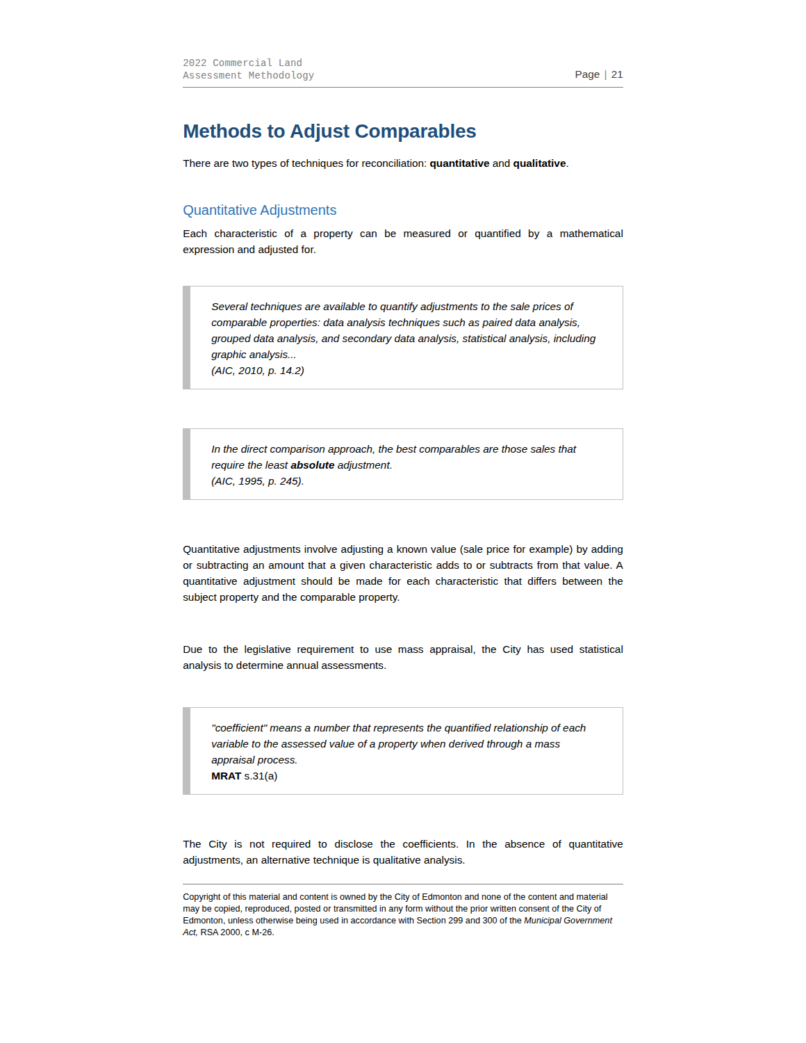2022 Commercial Land
Assessment Methodology
Page | 21
Methods to Adjust Comparables
There are two types of techniques for reconciliation: quantitative and qualitative.
Quantitative Adjustments
Each characteristic of a property can be measured or quantified by a mathematical expression and adjusted for.
Several techniques are available to quantify adjustments to the sale prices of comparable properties: data analysis techniques such as paired data analysis, grouped data analysis, and secondary data analysis, statistical analysis, including graphic analysis...
(AIC, 2010, p. 14.2)
In the direct comparison approach, the best comparables are those sales that require the least absolute adjustment.
(AIC, 1995, p. 245).
Quantitative adjustments involve adjusting a known value (sale price for example) by adding or subtracting an amount that a given characteristic adds to or subtracts from that value. A quantitative adjustment should be made for each characteristic that differs between the subject property and the comparable property.
Due to the legislative requirement to use mass appraisal, the City has used statistical analysis to determine annual assessments.
"coefficient" means a number that represents the quantified relationship of each variable to the assessed value of a property when derived through a mass appraisal process.
MRAT s.31(a)
The City is not required to disclose the coefficients. In the absence of quantitative adjustments, an alternative technique is qualitative analysis.
Copyright of this material and content is owned by the City of Edmonton and none of the content and material may be copied, reproduced, posted or transmitted in any form without the prior written consent of the City of Edmonton, unless otherwise being used in accordance with Section 299 and 300 of the Municipal Government Act, RSA 2000, c M-26.